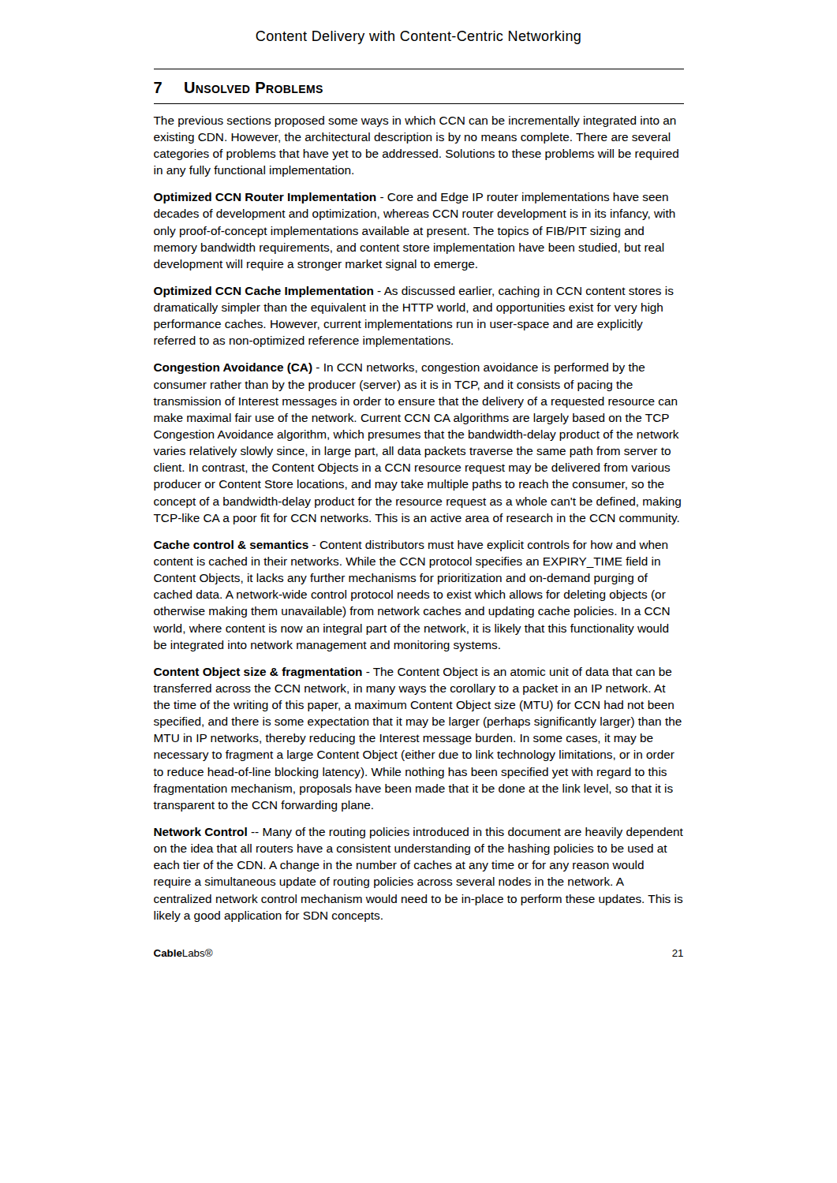Content Delivery with Content-Centric Networking
7 Unsolved Problems
The previous sections proposed some ways in which CCN can be incrementally integrated into an existing CDN. However, the architectural description is by no means complete. There are several categories of problems that have yet to be addressed. Solutions to these problems will be required in any fully functional implementation.
Optimized CCN Router Implementation - Core and Edge IP router implementations have seen decades of development and optimization, whereas CCN router development is in its infancy, with only proof-of-concept implementations available at present. The topics of FIB/PIT sizing and memory bandwidth requirements, and content store implementation have been studied, but real development will require a stronger market signal to emerge.
Optimized CCN Cache Implementation - As discussed earlier, caching in CCN content stores is dramatically simpler than the equivalent in the HTTP world, and opportunities exist for very high performance caches. However, current implementations run in user-space and are explicitly referred to as non-optimized reference implementations.
Congestion Avoidance (CA) - In CCN networks, congestion avoidance is performed by the consumer rather than by the producer (server) as it is in TCP, and it consists of pacing the transmission of Interest messages in order to ensure that the delivery of a requested resource can make maximal fair use of the network. Current CCN CA algorithms are largely based on the TCP Congestion Avoidance algorithm, which presumes that the bandwidth-delay product of the network varies relatively slowly since, in large part, all data packets traverse the same path from server to client. In contrast, the Content Objects in a CCN resource request may be delivered from various producer or Content Store locations, and may take multiple paths to reach the consumer, so the concept of a bandwidth-delay product for the resource request as a whole can't be defined, making TCP-like CA a poor fit for CCN networks. This is an active area of research in the CCN community.
Cache control & semantics - Content distributors must have explicit controls for how and when content is cached in their networks. While the CCN protocol specifies an EXPIRY_TIME field in Content Objects, it lacks any further mechanisms for prioritization and on-demand purging of cached data. A network-wide control protocol needs to exist which allows for deleting objects (or otherwise making them unavailable) from network caches and updating cache policies. In a CCN world, where content is now an integral part of the network, it is likely that this functionality would be integrated into network management and monitoring systems.
Content Object size & fragmentation - The Content Object is an atomic unit of data that can be transferred across the CCN network, in many ways the corollary to a packet in an IP network. At the time of the writing of this paper, a maximum Content Object size (MTU) for CCN had not been specified, and there is some expectation that it may be larger (perhaps significantly larger) than the MTU in IP networks, thereby reducing the Interest message burden. In some cases, it may be necessary to fragment a large Content Object (either due to link technology limitations, or in order to reduce head-of-line blocking latency). While nothing has been specified yet with regard to this fragmentation mechanism, proposals have been made that it be done at the link level, so that it is transparent to the CCN forwarding plane.
Network Control -- Many of the routing policies introduced in this document are heavily dependent on the idea that all routers have a consistent understanding of the hashing policies to be used at each tier of the CDN. A change in the number of caches at any time or for any reason would require a simultaneous update of routing policies across several nodes in the network. A centralized network control mechanism would need to be in-place to perform these updates. This is likely a good application for SDN concepts.
CableLabs®
21